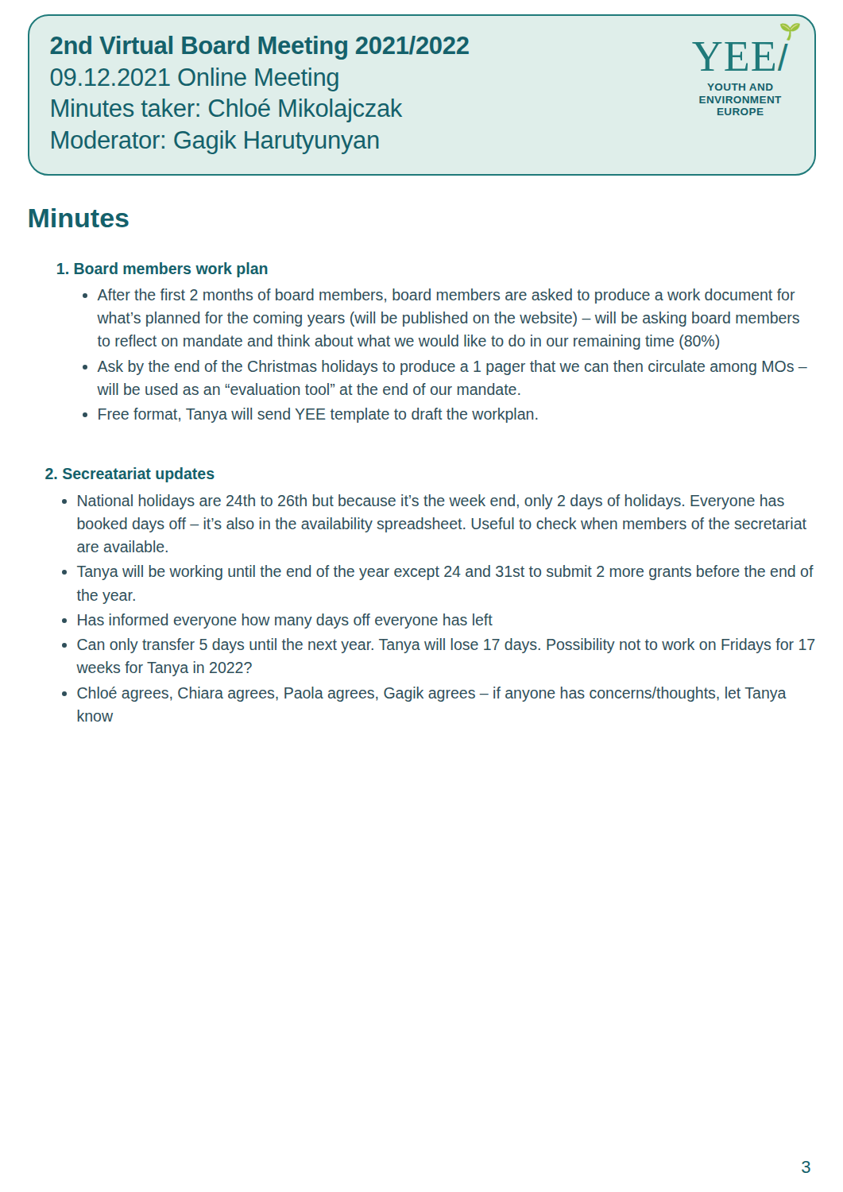2nd Virtual Board Meeting 2021/2022
09.12.2021 Online Meeting
Minutes taker: Chloé Mikolajczak
Moderator: Gagik Harutyunyan
YEE/🌱
YOUTH AND
ENVIRONMENT
EUROPE
Minutes
Board members work plan
After the first 2 months of board members, board members are asked to produce a work document for what’s planned for the coming years (will be published on the website) – will be asking board members to reflect on mandate and think about what we would like to do in our remaining time (80%)
Ask by the end of the Christmas holidays to produce a 1 pager that we can then circulate among MOs – will be used as an “evaluation tool” at the end of our mandate.
Free format, Tanya will send YEE template to draft the workplan.
2. Secreatariat updates
National holidays are 24th to 26th but because it’s the week end, only 2 days of holidays. Everyone has booked days off – it’s also in the availability spreadsheet. Useful to check when members of the secretariat are available.
Tanya will be working until the end of the year except 24 and 31st to submit 2 more grants before the end of the year.
Has informed everyone how many days off everyone has left
Can only transfer 5 days until the next year. Tanya will lose 17 days. Possibility not to work on Fridays for 17 weeks for Tanya in 2022?
Chloé agrees, Chiara agrees, Paola agrees, Gagik agrees – if anyone has concerns/thoughts, let Tanya know
3